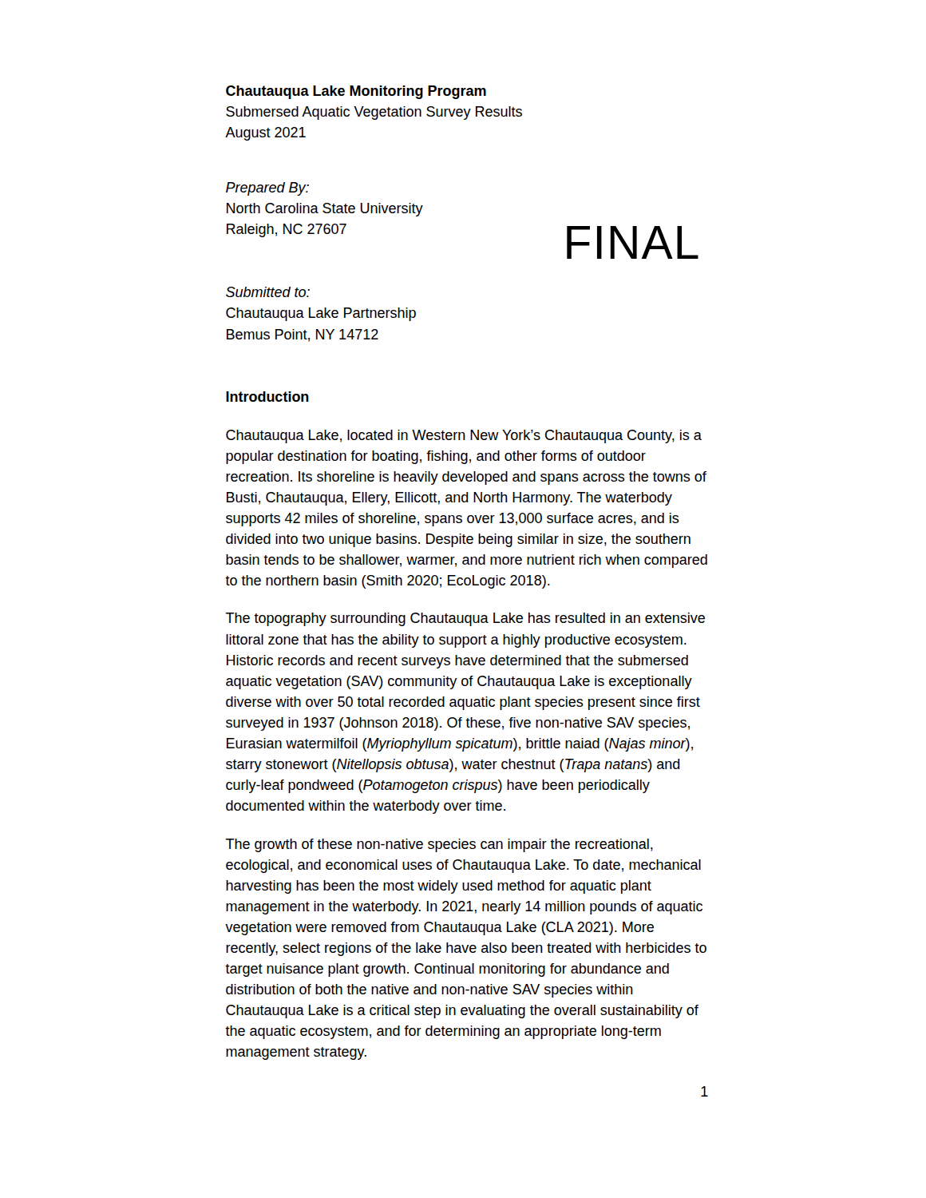Chautauqua Lake Monitoring Program
Submersed Aquatic Vegetation Survey Results
August 2021
FINAL
Prepared By:
North Carolina State University
Raleigh, NC 27607
Submitted to:
Chautauqua Lake Partnership
Bemus Point, NY 14712
Introduction
Chautauqua Lake, located in Western New York’s Chautauqua County, is a popular destination for boating, fishing, and other forms of outdoor recreation. Its shoreline is heavily developed and spans across the towns of Busti, Chautauqua, Ellery, Ellicott, and North Harmony. The waterbody supports 42 miles of shoreline, spans over 13,000 surface acres, and is divided into two unique basins. Despite being similar in size, the southern basin tends to be shallower, warmer, and more nutrient rich when compared to the northern basin (Smith 2020; EcoLogic 2018).
The topography surrounding Chautauqua Lake has resulted in an extensive littoral zone that has the ability to support a highly productive ecosystem. Historic records and recent surveys have determined that the submersed aquatic vegetation (SAV) community of Chautauqua Lake is exceptionally diverse with over 50 total recorded aquatic plant species present since first surveyed in 1937 (Johnson 2018). Of these, five non-native SAV species, Eurasian watermilfoil (Myriophyllum spicatum), brittle naiad (Najas minor), starry stonewort (Nitellopsis obtusa), water chestnut (Trapa natans) and curly-leaf pondweed (Potamogeton crispus) have been periodically documented within the waterbody over time.
The growth of these non-native species can impair the recreational, ecological, and economical uses of Chautauqua Lake. To date, mechanical harvesting has been the most widely used method for aquatic plant management in the waterbody. In 2021, nearly 14 million pounds of aquatic vegetation were removed from Chautauqua Lake (CLA 2021). More recently, select regions of the lake have also been treated with herbicides to target nuisance plant growth. Continual monitoring for abundance and distribution of both the native and non-native SAV species within Chautauqua Lake is a critical step in evaluating the overall sustainability of the aquatic ecosystem, and for determining an appropriate long-term management strategy.
1